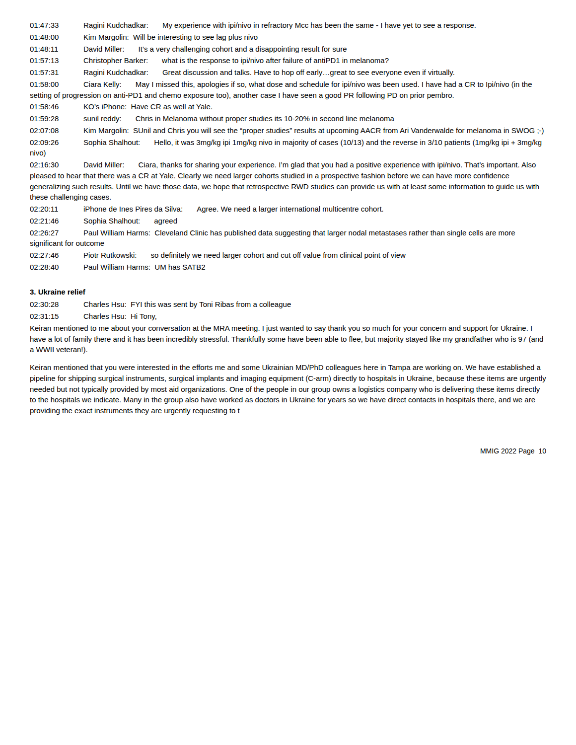01:47:33 Ragini Kudchadkar: My experience with ipi/nivo in refractory Mcc has been the same - I have yet to see a response.
01:48:00 Kim Margolin: Will be interesting to see lag plus nivo
01:48:11 David Miller: It’s a very challenging cohort and a disappointing result for sure
01:57:13 Christopher Barker: what is the response to ipi/nivo after failure of antiPD1 in melanoma?
01:57:31 Ragini Kudchadkar: Great discussion and talks. Have to hop off early…great to see everyone even if virtually.
01:58:00 Ciara Kelly: May I missed this, apologies if so, what dose and schedule for ipi/nivo was been used. I have had a CR to Ipi/nivo (in the setting of progression on anti-PD1 and chemo exposure too), another case I have seen a good PR following PD on prior pembro.
01:58:46 KO’s iPhone: Have CR as well at Yale.
01:59:28 sunil reddy: Chris in Melanoma without proper studies its 10-20% in second line melanoma
02:07:08 Kim Margolin: SUnil and Chris you will see the “proper studies” results at upcoming AACR from Ari Vanderwalde for melanoma in SWOG ;-)
02:09:26 Sophia Shalhout: Hello, it was 3mg/kg ipi 1mg/kg nivo in majority of cases (10/13) and the reverse in 3/10 patients (1mg/kg ipi + 3mg/kg nivo)
02:16:30 David Miller: Ciara, thanks for sharing your experience. I’m glad that you had a positive experience with ipi/nivo. That’s important. Also pleased to hear that there was a CR at Yale. Clearly we need larger cohorts studied in a prospective fashion before we can have more confidence generalizing such results. Until we have those data, we hope that retrospective RWD studies can provide us with at least some information to guide us with these challenging cases.
02:20:11 iPhone de Ines Pires da Silva: Agree. We need a larger international multicentre cohort.
02:21:46 Sophia Shalhout: agreed
02:26:27 Paul William Harms: Cleveland Clinic has published data suggesting that larger nodal metastases rather than single cells are more significant for outcome
02:27:46 Piotr Rutkowski: so definitely we need larger cohort and cut off value from clinical point of view
02:28:40 Paul William Harms: UM has SATB2
3. Ukraine relief
02:30:28 Charles Hsu: FYI this was sent by Toni Ribas from a colleague
02:31:15 Charles Hsu: Hi Tony,
Keiran mentioned to me about your conversation at the MRA meeting. I just wanted to say thank you so much for your concern and support for Ukraine. I have a lot of family there and it has been incredibly stressful. Thankfully some have been able to flee, but majority stayed like my grandfather who is 97 (and a WWII veteran!).
Keiran mentioned that you were interested in the efforts me and some Ukrainian MD/PhD colleagues here in Tampa are working on. We have established a pipeline for shipping surgical instruments, surgical implants and imaging equipment (C-arm) directly to hospitals in Ukraine, because these items are urgently needed but not typically provided by most aid organizations. One of the people in our group owns a logistics company who is delivering these items directly to the hospitals we indicate. Many in the group also have worked as doctors in Ukraine for years so we have direct contacts in hospitals there, and we are providing the exact instruments they are urgently requesting to t
MMIG 2022 Page 10